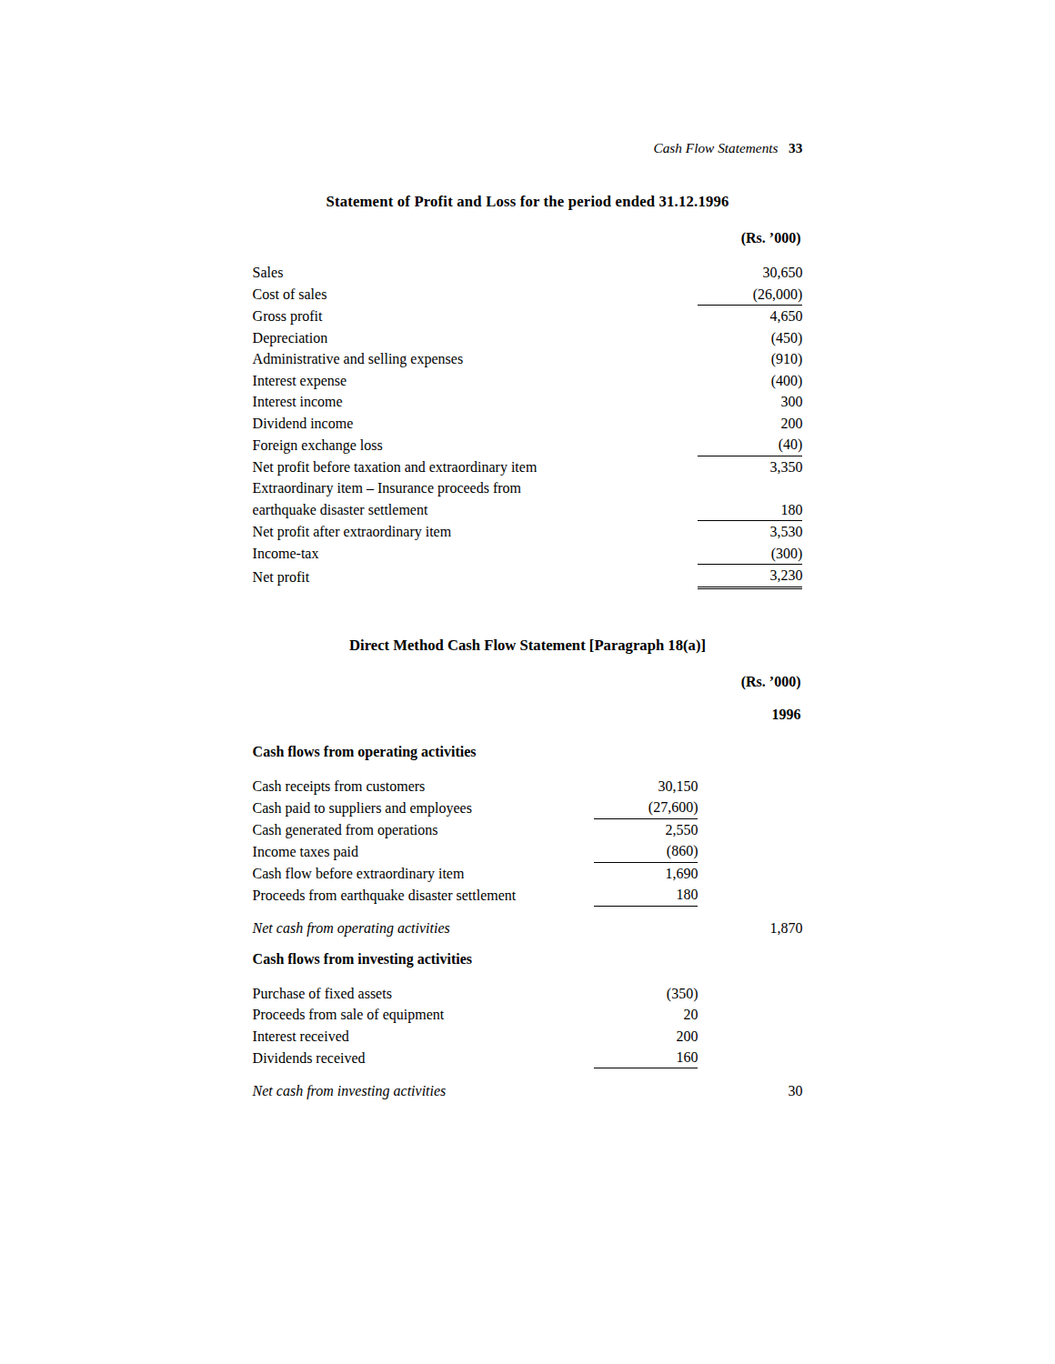Cash Flow Statements 33
Statement of Profit and Loss for the period ended 31.12.1996
(Rs. ’000)
| Sales | | 30,650 |
| Cost of sales | | (26,000) |
| Gross profit | | 4,650 |
| Depreciation | | (450) |
| Administrative and selling expenses | | (910) |
| Interest expense | | (400) |
| Interest income | | 300 |
| Dividend income | | 200 |
| Foreign exchange loss | | (40) |
| Net profit before taxation and extraordinary item | | 3,350 |
| Extraordinary item – Insurance proceeds from | | |
| earthquake disaster settlement | | 180 |
| Net profit after extraordinary item | | 3,530 |
| Income-tax | | (300) |
| Net profit | | 3,230 |
Direct Method Cash Flow Statement [Paragraph 18(a)]
(Rs. ’000)
1996
| Cash flows from operating activities | | |
| Cash receipts from customers | 30,150 | |
| Cash paid to suppliers and employees | (27,600) | |
| Cash generated from operations | 2,550 | |
| Income taxes paid | (860) | |
| Cash flow before extraordinary item | 1,690 | |
| Proceeds from earthquake disaster settlement | 180 | |
| Net cash from operating activities | | 1,870 |
| Cash flows from investing activities | | |
| Purchase of fixed assets | (350) | |
| Proceeds from sale of equipment | 20 | |
| Interest received | 200 | |
| Dividends received | 160 | |
| Net cash from investing activities | | 30 |